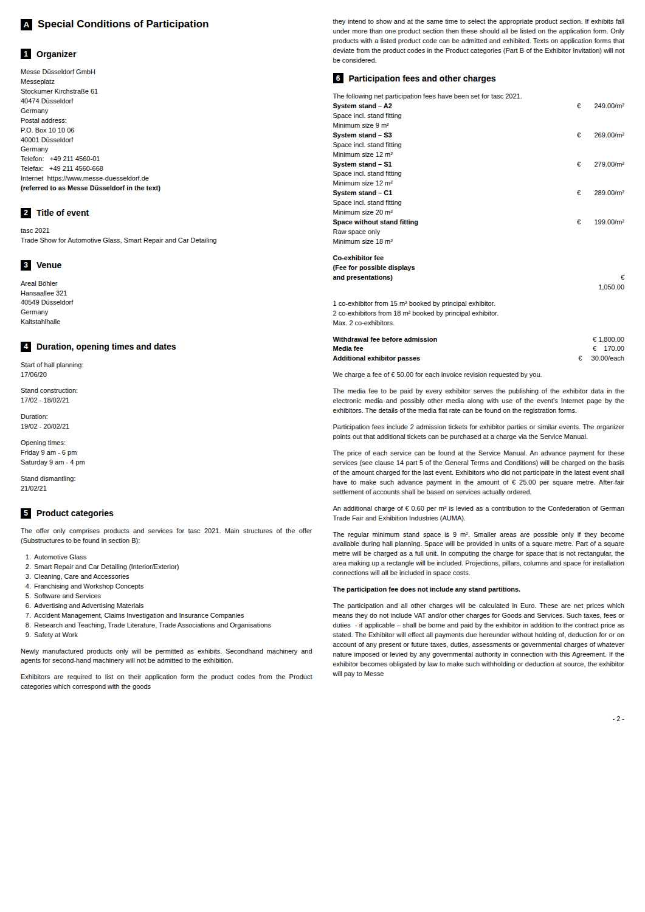A Special Conditions of Participation
1 Organizer
Messe Düsseldorf GmbH
Messeplatz
Stockumer Kirchstraße 61
40474 Düsseldorf
Germany
Postal address:
P.O. Box 10 10 06
40001 Düsseldorf
Germany
Telefon: +49 211 4560-01
Telefax: +49 211 4560-668
Internet https://www.messe-duesseldorf.de
(referred to as Messe Düsseldorf in the text)
2 Title of event
tasc 2021
Trade Show for Automotive Glass, Smart Repair and Car Detailing
3 Venue
Areal Böhler
Hansaallee 321
40549 Düsseldorf
Germany
Kaltstahlhalle
4 Duration, opening times and dates
Start of hall planning:
17/06/20
Stand construction:
17/02 - 18/02/21
Duration:
19/02 - 20/02/21
Opening times:
Friday 9 am - 6 pm
Saturday 9 am - 4 pm
Stand dismantling:
21/02/21
5 Product categories
The offer only comprises products and services for tasc 2021. Main structures of the offer (Substructures to be found in section B):
Automotive Glass
Smart Repair and Car Detailing (Interior/Exterior)
Cleaning, Care and Accessories
Franchising and Workshop Concepts
Software and Services
Advertising and Advertising Materials
Accident Management, Claims Investigation and Insurance Companies
Research and Teaching, Trade Literature, Trade Associations and Organisations
Safety at Work
Newly manufactured products only will be permitted as exhibits. Secondhand machinery and agents for second-hand machinery will not be admitted to the exhibition.
Exhibitors are required to list on their application form the product codes from the Product categories which correspond with the goods
they intend to show and at the same time to select the appropriate product section. If exhibits fall under more than one product section then these should all be listed on the application form. Only products with a listed product code can be admitted and exhibited. Texts on application forms that deviate from the product codes in the Product categories (Part B of the Exhibitor Invitation) will not be considered.
6 Participation fees and other charges
The following net participation fees have been set for tasc 2021.
| System stand – A2 | € | 249.00/m² |
| Space incl. stand fitting |
| Minimum size 9 m² |
| System stand – S3 | € | 269.00/m² |
| Space incl. stand fitting |
| Minimum size 12 m² |
| System stand – S1 | € | 279.00/m² |
| Space incl. stand fitting |
| Minimum size 12 m² |
| System stand – C1 | € | 289.00/m² |
| Space incl. stand fitting |
| Minimum size 20 m² |
| Space without stand fitting | € | 199.00/m² |
| Raw space only |
| Minimum size 18 m² |
Co-exhibitor fee
(Fee for possible displays
| and presentations) | € 1,050.00 |
1 co-exhibitor from 15 m² booked by principal exhibitor.
2 co-exhibitors from 18 m² booked by principal exhibitor.
Max. 2 co-exhibitors.
| Withdrawal fee before admission | € 1,800.00 |
| Media fee | € 170.00 |
| Additional exhibitor passes | € 30.00/each |
We charge a fee of € 50.00 for each invoice revision requested by you.
The media fee to be paid by every exhibitor serves the publishing of the exhibitor data in the electronic media and possibly other media along with use of the event’s Internet page by the exhibitors. The details of the media flat rate can be found on the registration forms.
Participation fees include 2 admission tickets for exhibitor parties or similar events. The organizer points out that additional tickets can be purchased at a charge via the Service Manual.
The price of each service can be found at the Service Manual. An advance payment for these services (see clause 14 part 5 of the General Terms and Conditions) will be charged on the basis of the amount charged for the last event. Exhibitors who did not participate in the latest event shall have to make such advance payment in the amount of € 25.00 per square metre. After-fair settlement of accounts shall be based on services actually ordered.
An additional charge of € 0.60 per m² is levied as a contribution to the Confederation of German Trade Fair and Exhibition Industries (AUMA).
The regular minimum stand space is 9 m². Smaller areas are possible only if they become available during hall planning. Space will be provided in units of a square metre. Part of a square metre will be charged as a full unit. In computing the charge for space that is not rectangular, the area making up a rectangle will be included. Projections, pillars, columns and space for installation connections will all be included in space costs.
The participation fee does not include any stand partitions.
The participation and all other charges will be calculated in Euro. These are net prices which means they do not include VAT and/or other charges for Goods and Services. Such taxes, fees or duties - if applicable – shall be borne and paid by the exhibitor in addition to the contract price as stated. The Exhibitor will effect all payments due hereunder without holding of, deduction for or on account of any present or future taxes, duties, assessments or governmental charges of whatever nature imposed or levied by any governmental authority in connection with this Agreement. If the exhibitor becomes obligated by law to make such withholding or deduction at source, the exhibitor will pay to Messe
- 2 -